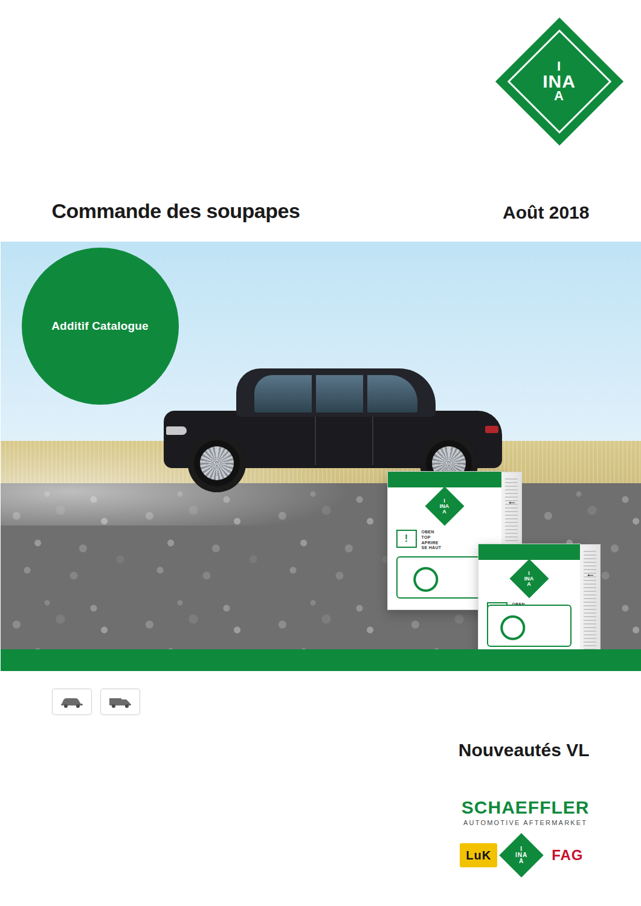IINA A
Commande des soupapes
Août 2018
IINA A
OBEN
TOP
APRIRE
SE HAUT
←
IINA A
OBEN
TOP
APRIRE
SE HAUT
←
Additif Catalogue
Nouveautés VL
SCHAEFFLER
AUTOMOTIVE AFTERMARKET
LuK
IINA A
FAG